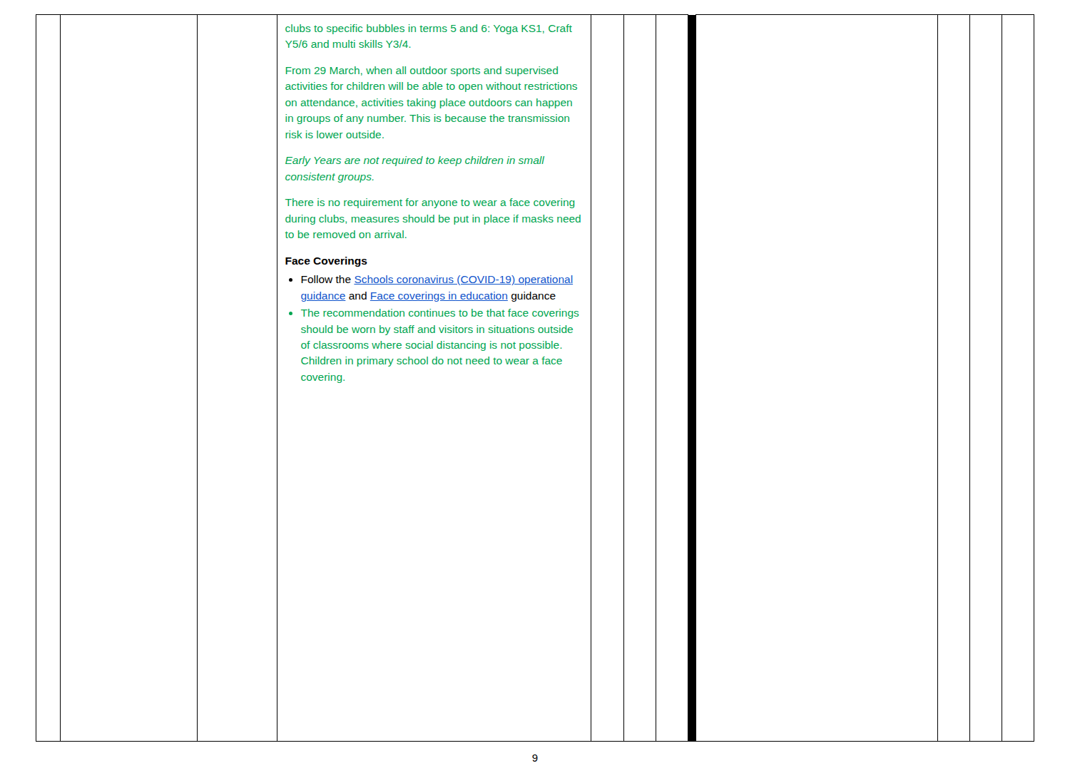| | | | clubs to specific bubbles in terms 5 and 6: Yoga KS1, Craft Y5/6 and multi skills Y3/4. From 29 March, when all outdoor sports and supervised activities for children will be able to open without restrictions on attendance, activities taking place outdoors can happen in groups of any number. This is because the transmission risk is lower outside. Early Years are not required to keep children in small consistent groups. There is no requirement for anyone to wear a face covering during clubs, measures should be put in place if masks need to be removed on arrival. Face Coverings Follow the Schools coronavirus (COVID-19) operational guidance and Face coverings in education guidance The recommendation continues to be that face coverings should be worn by staff and visitors in situations outside of classrooms where social distancing is not possible. Children in primary school do not need to wear a face covering. | | | | | | | | |
9